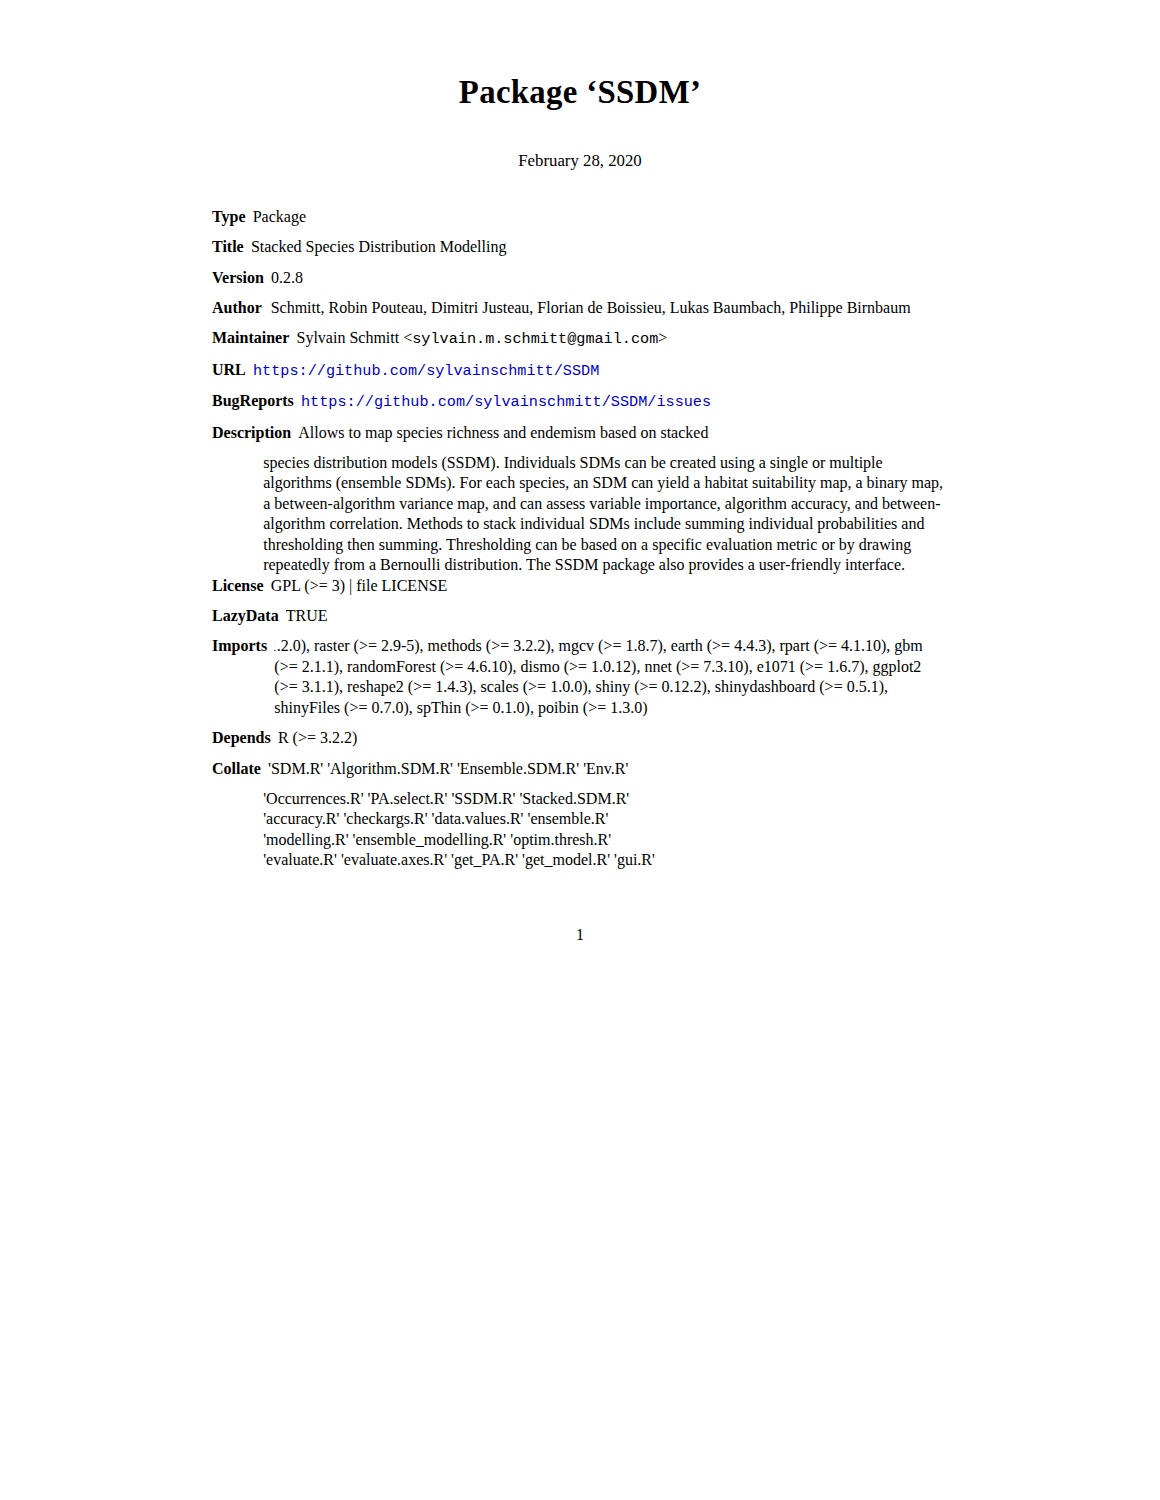Package ‘SSDM’
February 28, 2020
Type
Package
Title
Stacked Species Distribution Modelling
Version
0.2.8
Author
Sylvain Schmitt, Robin Pouteau, Dimitri Justeau, Florian de Boissieu, Lukas Baumbach, Philippe Birnbaum
Maintainer
Sylvain Schmitt <sylvain.m.schmitt@gmail.com>
URL
https://github.com/sylvainschmitt/SSDM
BugReports
https://github.com/sylvainschmitt/SSDM/issues
Description
Allows to map species richness and endemism based on stacked
species distribution models (SSDM). Individuals SDMs can be created using a single or multiple algorithms (ensemble SDMs). For each species, an SDM can yield a habitat suitability map, a binary map, a between-algorithm variance map, and can assess variable importance, algorithm accuracy, and between- algorithm correlation. Methods to stack individual SDMs include summing individual probabilities and thresholding then summing. Thresholding can be based on a specific evaluation metric or by drawing repeatedly from a Bernoulli distribution. The SSDM package also provides a user-friendly interface.
License
GPL (>= 3) | file LICENSE
LazyData
TRUE
Imports
sp (>= 1.2.0), raster (>= 2.9-5), methods (>= 3.2.2), mgcv (>= 1.8.7), earth (>= 4.4.3), rpart (>= 4.1.10), gbm (>= 2.1.1), randomForest (>= 4.6.10), dismo (>= 1.0.12), nnet (>= 7.3.10), e1071 (>= 1.6.7), ggplot2 (>= 3.1.1), reshape2 (>= 1.4.3), scales (>= 1.0.0), shiny (>= 0.12.2), shinydashboard (>= 0.5.1), shinyFiles (>= 0.7.0), spThin (>= 0.1.0), poibin (>= 1.3.0)
Depends
R (>= 3.2.2)
Collate
'SDM.R' 'Algorithm.SDM.R' 'Ensemble.SDM.R' 'Env.R'
'Occurrences.R' 'PA.select.R' 'SSDM.R' 'Stacked.SDM.R'
'accuracy.R' 'checkargs.R' 'data.values.R' 'ensemble.R'
'modelling.R' 'ensemble_modelling.R' 'optim.thresh.R'
'evaluate.R' 'evaluate.axes.R' 'get_PA.R' 'get_model.R' 'gui.R'
1